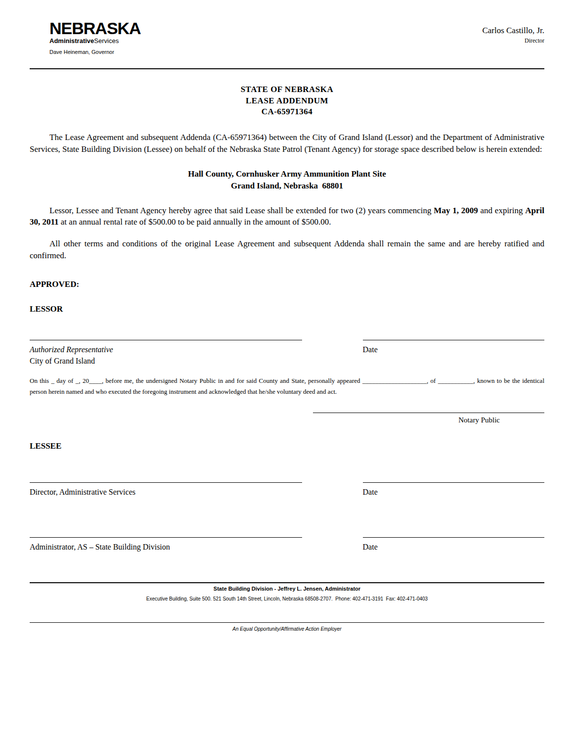NEBRASKA
AdministrativeServices
Dave Heineman, Governor
Carlos Castillo, Jr.
Director
STATE OF NEBRASKA
LEASE ADDENDUM
CA-65971364
The Lease Agreement and subsequent Addenda (CA-65971364) between the City of Grand Island (Lessor) and the Department of Administrative Services, State Building Division (Lessee) on behalf of the Nebraska State Patrol (Tenant Agency) for storage space described below is herein extended:
Hall County, Cornhusker Army Ammunition Plant Site
Grand Island, Nebraska 68801
Lessor, Lessee and Tenant Agency hereby agree that said Lease shall be extended for two (2) years commencing May 1, 2009 and expiring April 30, 2011 at an annual rental rate of $500.00 to be paid annually in the amount of $500.00.
All other terms and conditions of the original Lease Agreement and subsequent Addenda shall remain the same and are hereby ratified and confirmed.
APPROVED:
LESSOR
| Authorized Representative City of Grand Island | | Date |
On this _ day of _, 20____, before me, the undersigned Notary Public in and for said County and State, personally appeared ____________________, of ___________, known to be the identical person herein named and who executed the foregoing instrument and acknowledged that he/she voluntary deed and act.
Notary Public
LESSEE
| Director, Administrative Services | | Date |
| Administrator, AS – State Building Division | | Date |
State Building Division - Jeffrey L. Jensen, Administrator
Executive Building, Suite 500. 521 South 14th Street, Lincoln, Nebraska 68508-2707. Phone: 402-471-3191 Fax: 402-471-0403
An Equal Opportunity/Affirmative Action Employer